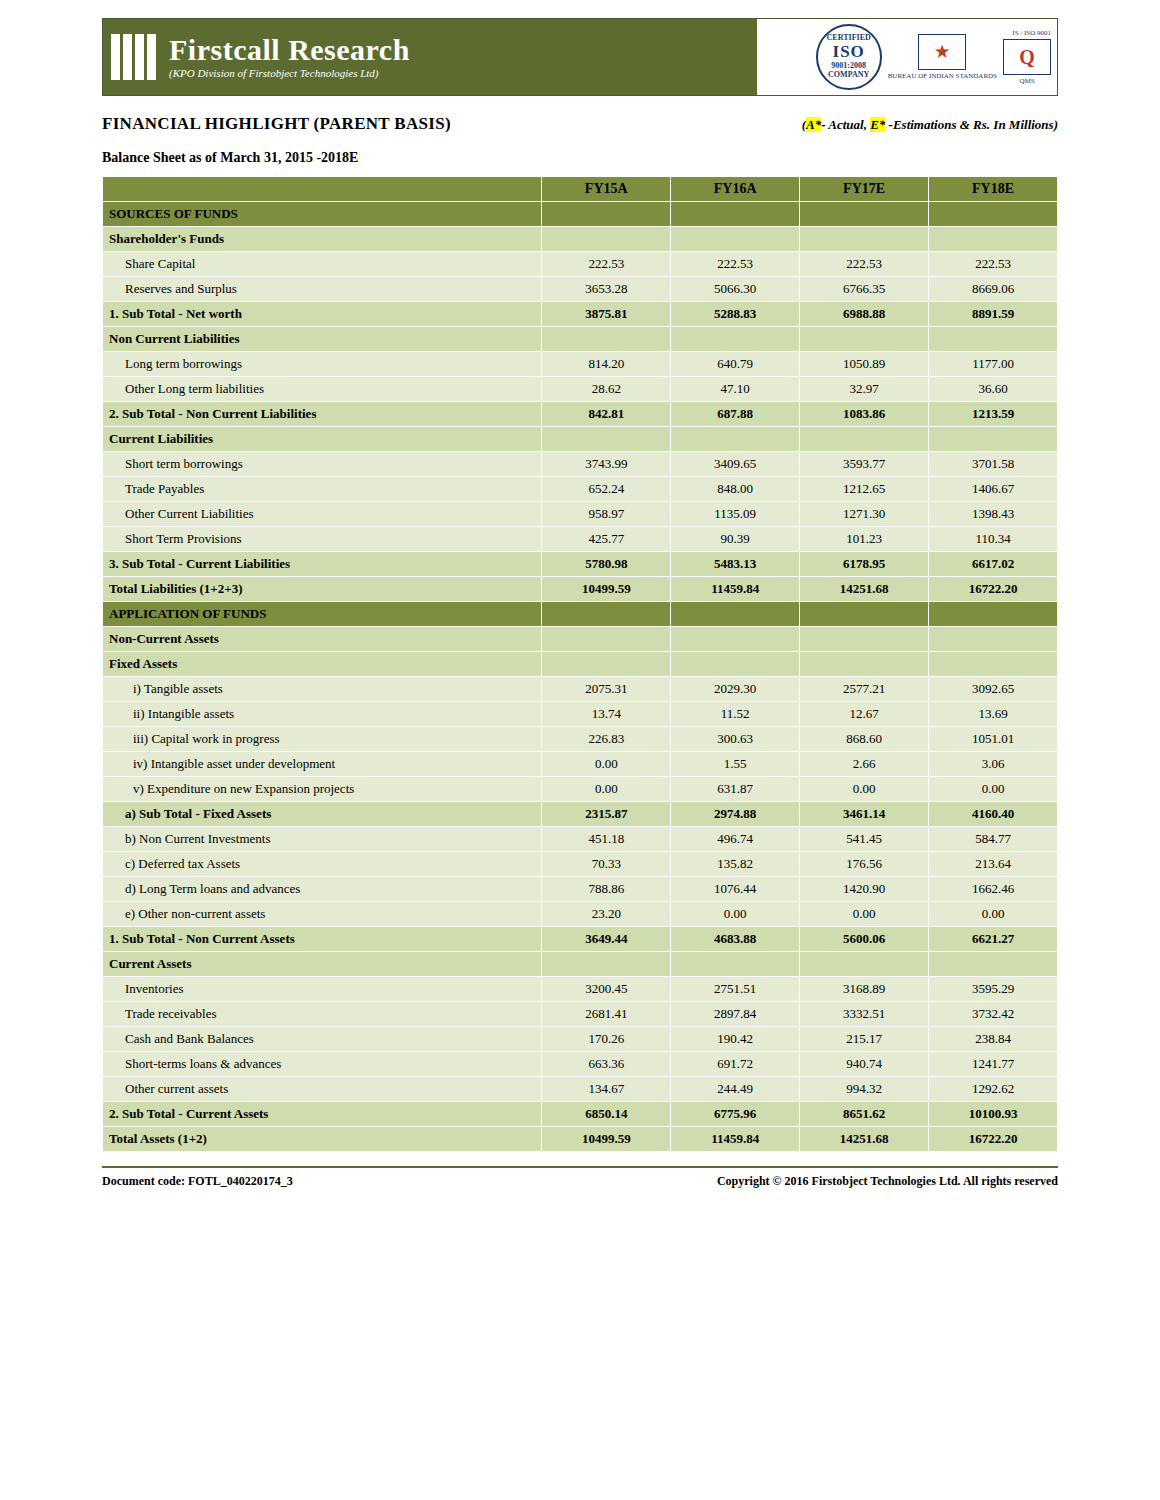Firstcall Research
(KPO Division of Firstobject Technologies Ltd)
CERTIFIED
ISO
9001:2008
COMPANY
★
BUREAU OF INDIAN STANDARDS
IS / ISO 9001
Q
QMS
FINANCIAL HIGHLIGHT (PARENT BASIS)
(A*- Actual, E* -Estimations & Rs. In Millions)
Balance Sheet as of March 31, 2015 -2018E
| | FY15A | FY16A | FY17E | FY18E |
| --- | --- | --- | --- | --- |
| SOURCES OF FUNDS | | | | |
| Shareholder's Funds | | | | |
| Share Capital | 222.53 | 222.53 | 222.53 | 222.53 |
| Reserves and Surplus | 3653.28 | 5066.30 | 6766.35 | 8669.06 |
| 1. Sub Total - Net worth | 3875.81 | 5288.83 | 6988.88 | 8891.59 |
| Non Current Liabilities | | | | |
| Long term borrowings | 814.20 | 640.79 | 1050.89 | 1177.00 |
| Other Long term liabilities | 28.62 | 47.10 | 32.97 | 36.60 |
| 2. Sub Total - Non Current Liabilities | 842.81 | 687.88 | 1083.86 | 1213.59 |
| Current Liabilities | | | | |
| Short term borrowings | 3743.99 | 3409.65 | 3593.77 | 3701.58 |
| Trade Payables | 652.24 | 848.00 | 1212.65 | 1406.67 |
| Other Current Liabilities | 958.97 | 1135.09 | 1271.30 | 1398.43 |
| Short Term Provisions | 425.77 | 90.39 | 101.23 | 110.34 |
| 3. Sub Total - Current Liabilities | 5780.98 | 5483.13 | 6178.95 | 6617.02 |
| Total Liabilities (1+2+3) | 10499.59 | 11459.84 | 14251.68 | 16722.20 |
| APPLICATION OF FUNDS | | | | |
| Non-Current Assets | | | | |
| Fixed Assets | | | | |
| i) Tangible assets | 2075.31 | 2029.30 | 2577.21 | 3092.65 |
| ii) Intangible assets | 13.74 | 11.52 | 12.67 | 13.69 |
| iii) Capital work in progress | 226.83 | 300.63 | 868.60 | 1051.01 |
| iv) Intangible asset under development | 0.00 | 1.55 | 2.66 | 3.06 |
| v) Expenditure on new Expansion projects | 0.00 | 631.87 | 0.00 | 0.00 |
| a) Sub Total - Fixed Assets | 2315.87 | 2974.88 | 3461.14 | 4160.40 |
| b) Non Current Investments | 451.18 | 496.74 | 541.45 | 584.77 |
| c) Deferred tax Assets | 70.33 | 135.82 | 176.56 | 213.64 |
| d) Long Term loans and advances | 788.86 | 1076.44 | 1420.90 | 1662.46 |
| e) Other non-current assets | 23.20 | 0.00 | 0.00 | 0.00 |
| 1. Sub Total - Non Current Assets | 3649.44 | 4683.88 | 5600.06 | 6621.27 |
| Current Assets | | | | |
| Inventories | 3200.45 | 2751.51 | 3168.89 | 3595.29 |
| Trade receivables | 2681.41 | 2897.84 | 3332.51 | 3732.42 |
| Cash and Bank Balances | 170.26 | 190.42 | 215.17 | 238.84 |
| Short-terms loans & advances | 663.36 | 691.72 | 940.74 | 1241.77 |
| Other current assets | 134.67 | 244.49 | 994.32 | 1292.62 |
| 2. Sub Total - Current Assets | 6850.14 | 6775.96 | 8651.62 | 10100.93 |
| Total Assets (1+2) | 10499.59 | 11459.84 | 14251.68 | 16722.20 |
Document code: FOTL_040220174_3
Copyright © 2016 Firstobject Technologies Ltd. All rights reserved